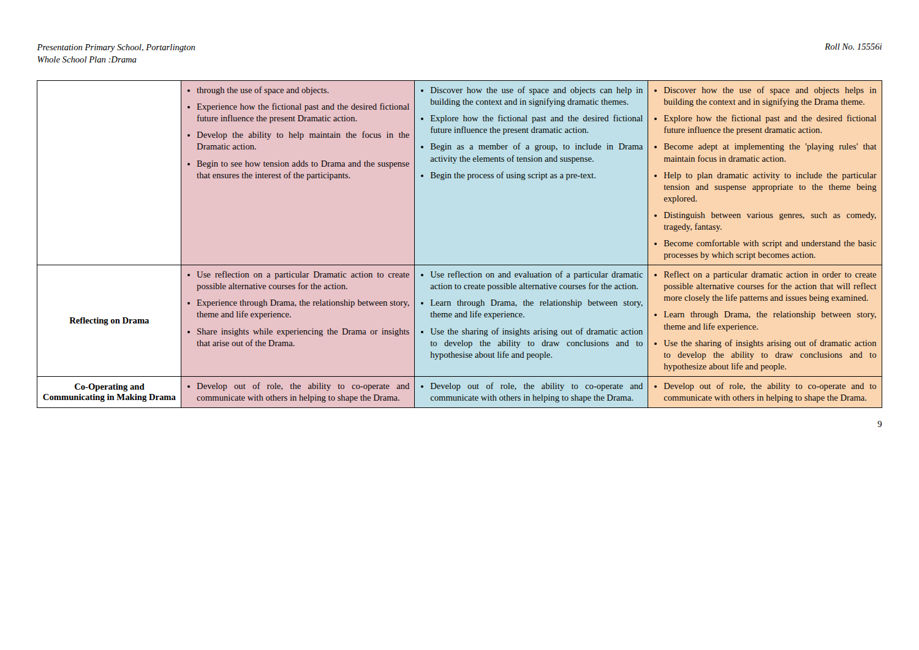Presentation Primary School, Portarlington
Whole School Plan :Drama
Roll No. 15556i
| | through the use of space and objects. Experience how the fictional past and the desired fictional future influence the present Dramatic action. Develop the ability to help maintain the focus in the Dramatic action. Begin to see how tension adds to Drama and the suspense that ensures the interest of the participants. | Discover how the use of space and objects can help in building the context and in signifying dramatic themes. Explore how the fictional past and the desired fictional future influence the present dramatic action. Begin as a member of a group, to include in Drama activity the elements of tension and suspense. Begin the process of using script as a pre-text. | Discover how the use of space and objects helps in building the context and in signifying the Drama theme. Explore how the fictional past and the desired fictional future influence the present dramatic action. Become adept at implementing the 'playing rules' that maintain focus in dramatic action. Help to plan dramatic activity to include the particular tension and suspense appropriate to the theme being explored. Distinguish between various genres, such as comedy, tragedy, fantasy. Become comfortable with script and understand the basic processes by which script becomes action. |
| Reflecting on Drama | Use reflection on a particular Dramatic action to create possible alternative courses for the action. Experience through Drama, the relationship between story, theme and life experience. Share insights while experiencing the Drama or insights that arise out of the Drama. | Use reflection on and evaluation of a particular dramatic action to create possible alternative courses for the action. Learn through Drama, the relationship between story, theme and life experience. Use the sharing of insights arising out of dramatic action to develop the ability to draw conclusions and to hypothesise about life and people. | Reflect on a particular dramatic action in order to create possible alternative courses for the action that will reflect more closely the life patterns and issues being examined. Learn through Drama, the relationship between story, theme and life experience. Use the sharing of insights arising out of dramatic action to develop the ability to draw conclusions and to hypothesize about life and people. |
| Co-Operating and Communicating in Making Drama | Develop out of role, the ability to co-operate and communicate with others in helping to shape the Drama. | Develop out of role, the ability to co-operate and communicate with others in helping to shape the Drama. | Develop out of role, the ability to co-operate and to communicate with others in helping to shape the Drama. |
9